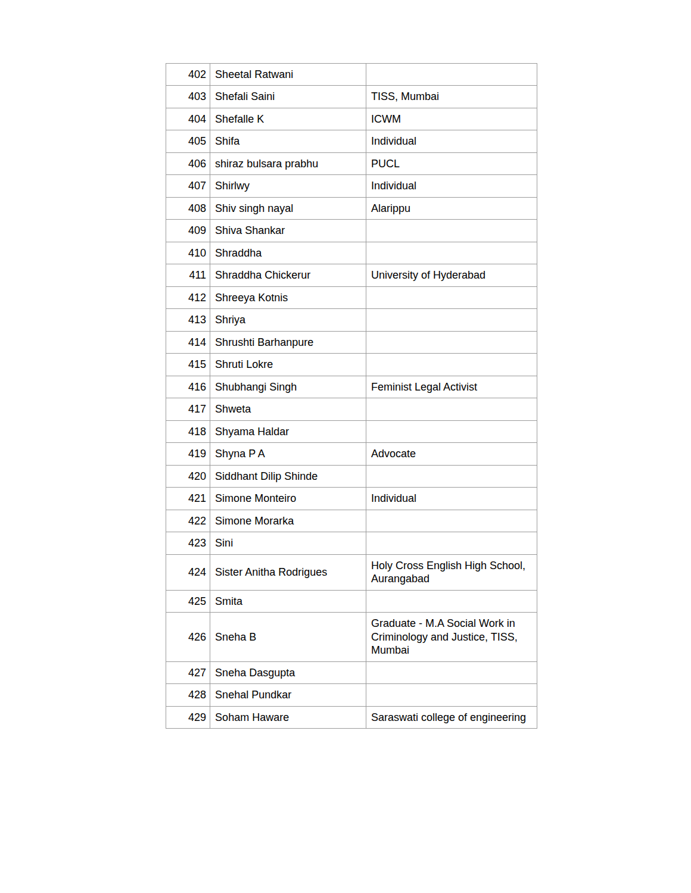| 402 | Sheetal Ratwani | |
| 403 | Shefali Saini | TISS, Mumbai |
| 404 | Shefalle K | ICWM |
| 405 | Shifa | Individual |
| 406 | shiraz bulsara prabhu | PUCL |
| 407 | Shirlwy | Individual |
| 408 | Shiv singh nayal | Alarippu |
| 409 | Shiva Shankar | |
| 410 | Shraddha | |
| 411 | Shraddha Chickerur | University of Hyderabad |
| 412 | Shreeya Kotnis | |
| 413 | Shriya | |
| 414 | Shrushti Barhanpure | |
| 415 | Shruti Lokre | |
| 416 | Shubhangi Singh | Feminist Legal Activist |
| 417 | Shweta | |
| 418 | Shyama Haldar | |
| 419 | Shyna P A | Advocate |
| 420 | Siddhant Dilip Shinde | |
| 421 | Simone Monteiro | Individual |
| 422 | Simone Morarka | |
| 423 | Sini | |
| 424 | Sister Anitha Rodrigues | Holy Cross English High School, Aurangabad |
| 425 | Smita | |
| 426 | Sneha B | Graduate - M.A Social Work in Criminology and Justice, TISS, Mumbai |
| 427 | Sneha Dasgupta | |
| 428 | Snehal Pundkar | |
| 429 | Soham Haware | Saraswati college of engineering |